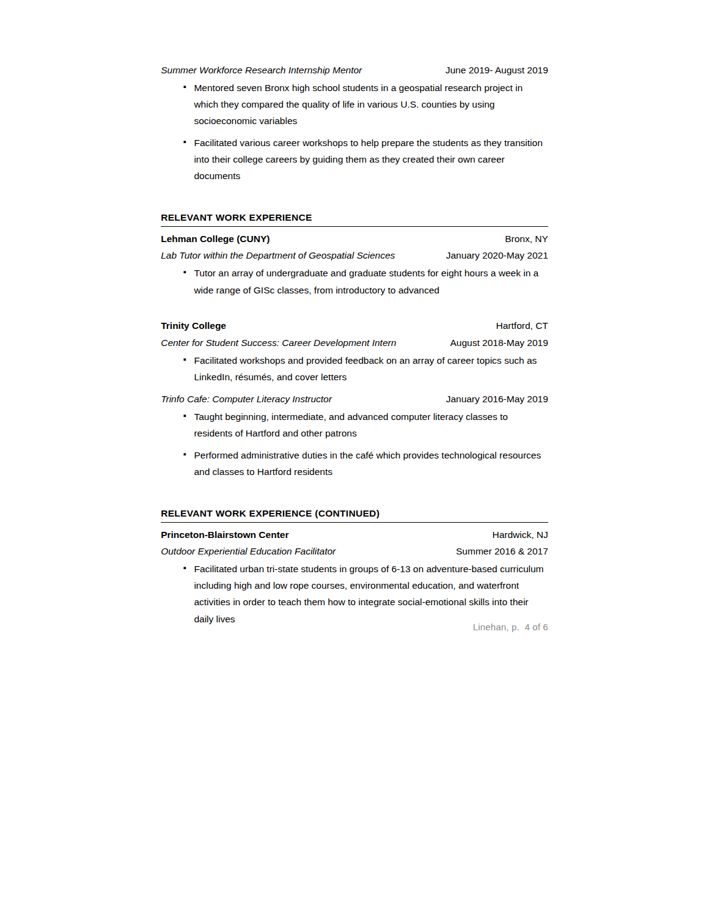Summer Workforce Research Internship Mentor June 2019- August 2019
Mentored seven Bronx high school students in a geospatial research project in which they compared the quality of life in various U.S. counties by using socioeconomic variables
Facilitated various career workshops to help prepare the students as they transition into their college careers by guiding them as they created their own career documents
Relevant Work Experience
Lehman College (CUNY) Bronx, NY
Lab Tutor within the Department of Geospatial Sciences January 2020-May 2021
Tutor an array of undergraduate and graduate students for eight hours a week in a wide range of GISc classes, from introductory to advanced
Trinity College Hartford, CT
Center for Student Success: Career Development Intern August 2018-May 2019
Facilitated workshops and provided feedback on an array of career topics such as LinkedIn, résumés, and cover letters
Trinfo Cafe: Computer Literacy Instructor January 2016-May 2019
Taught beginning, intermediate, and advanced computer literacy classes to residents of Hartford and other patrons
Performed administrative duties in the café which provides technological resources and classes to Hartford residents
Relevant Work Experience (Continued)
Princeton-Blairstown Center Hardwick, NJ
Outdoor Experiential Education Facilitator Summer 2016 & 2017
Facilitated urban tri-state students in groups of 6-13 on adventure-based curriculum including high and low rope courses, environmental education, and waterfront activities in order to teach them how to integrate social-emotional skills into their daily lives
Linehan, p. 4 of 6